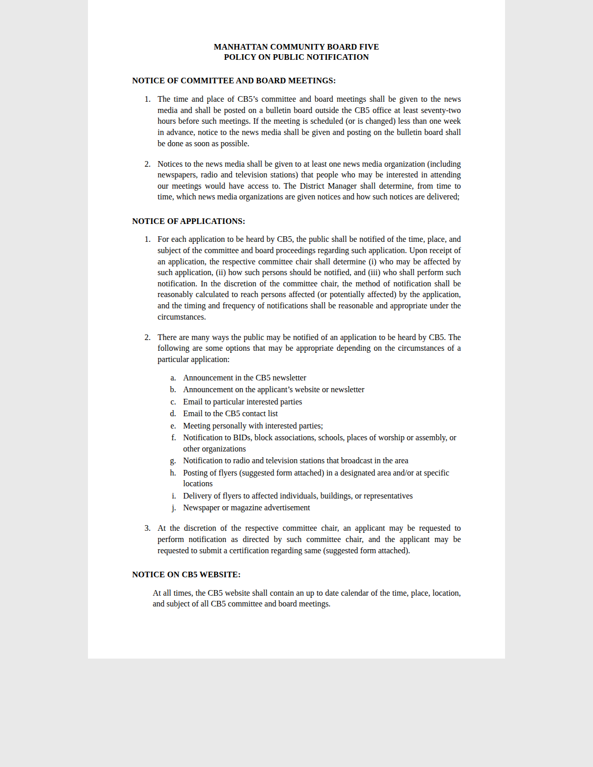MANHATTAN COMMUNITY BOARD FIVE
POLICY ON PUBLIC NOTIFICATION
NOTICE OF COMMITTEE AND BOARD MEETINGS:
The time and place of CB5’s committee and board meetings shall be given to the news media and shall be posted on a bulletin board outside the CB5 office at least seventy-two hours before such meetings. If the meeting is scheduled (or is changed) less than one week in advance, notice to the news media shall be given and posting on the bulletin board shall be done as soon as possible.
Notices to the news media shall be given to at least one news media organization (including newspapers, radio and television stations) that people who may be interested in attending our meetings would have access to. The District Manager shall determine, from time to time, which news media organizations are given notices and how such notices are delivered;
NOTICE OF APPLICATIONS:
For each application to be heard by CB5, the public shall be notified of the time, place, and subject of the committee and board proceedings regarding such application. Upon receipt of an application, the respective committee chair shall determine (i) who may be affected by such application, (ii) how such persons should be notified, and (iii) who shall perform such notification. In the discretion of the committee chair, the method of notification shall be reasonably calculated to reach persons affected (or potentially affected) by the application, and the timing and frequency of notifications shall be reasonable and appropriate under the circumstances.
There are many ways the public may be notified of an application to be heard by CB5. The following are some options that may be appropriate depending on the circumstances of a particular application:
Announcement in the CB5 newsletter
Announcement on the applicant’s website or newsletter
Email to particular interested parties
Email to the CB5 contact list
Meeting personally with interested parties;
Notification to BIDs, block associations, schools, places of worship or assembly, or other organizations
Notification to radio and television stations that broadcast in the area
Posting of flyers (suggested form attached) in a designated area and/or at specific locations
Delivery of flyers to affected individuals, buildings, or representatives
Newspaper or magazine advertisement
At the discretion of the respective committee chair, an applicant may be requested to perform notification as directed by such committee chair, and the applicant may be requested to submit a certification regarding same (suggested form attached).
NOTICE ON CB5 WEBSITE:
At all times, the CB5 website shall contain an up to date calendar of the time, place, location, and subject of all CB5 committee and board meetings.